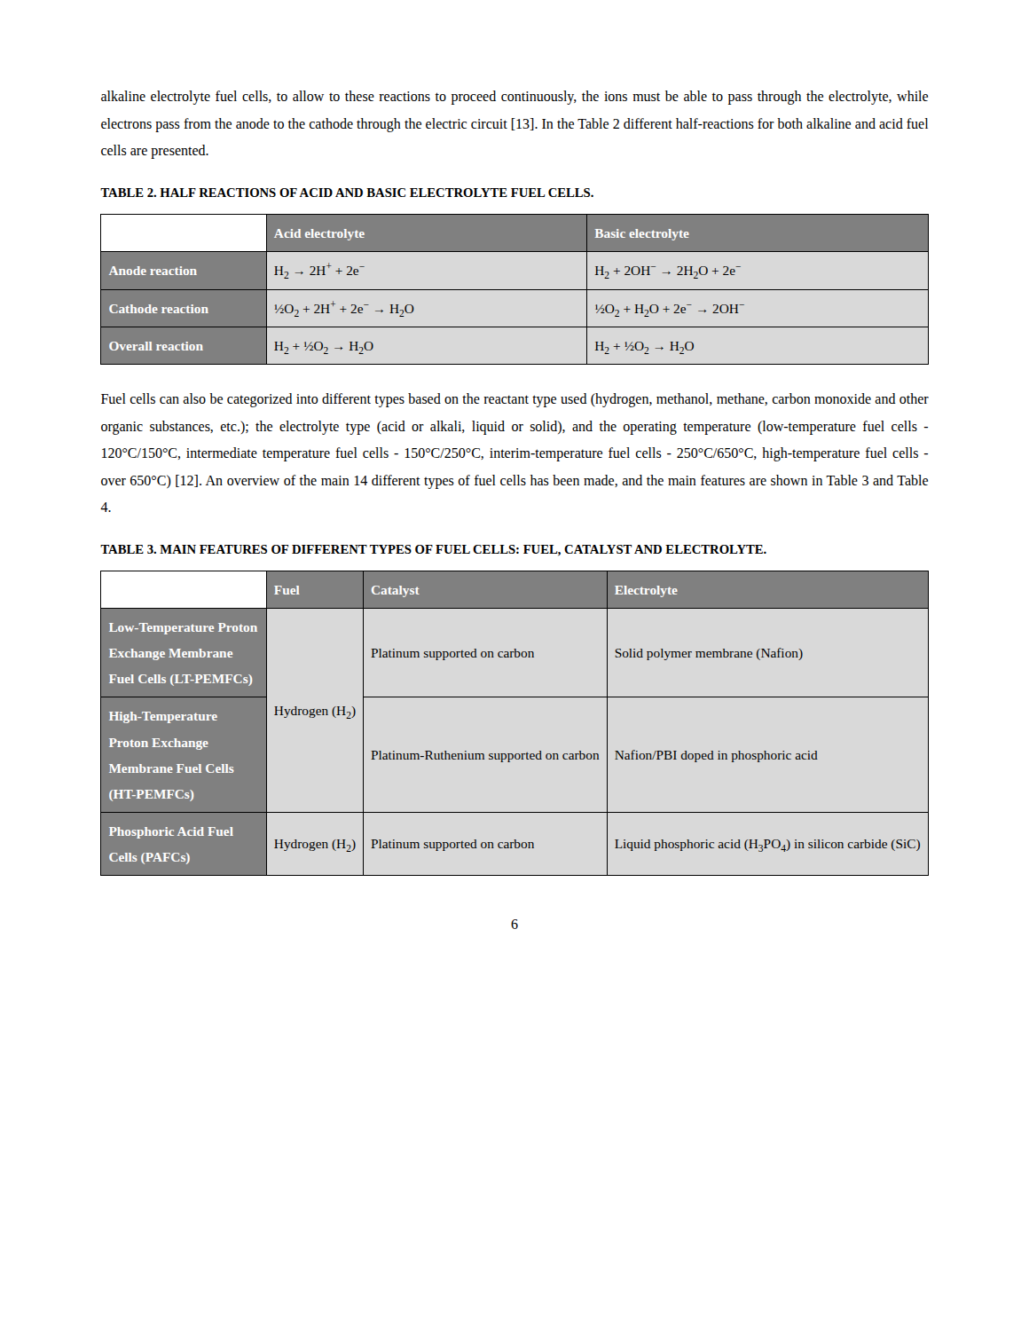alkaline electrolyte fuel cells, to allow to these reactions to proceed continuously, the ions must be able to pass through the electrolyte, while electrons pass from the anode to the cathode through the electric circuit [13]. In the Table 2 different half-reactions for both alkaline and acid fuel cells are presented.
Table 2. Half reactions of acid and basic electrolyte fuel cells.
| | Acid electrolyte | Basic electrolyte |
| --- | --- | --- |
| Anode reaction | H 2 → 2H + + 2e − | H 2 + 2OH − → 2H 2 O + 2e − |
| Cathode reaction | ½O 2 + 2H + + 2e − → H 2 O | ½O 2 + H 2 O + 2e − → 2OH − |
| Overall reaction | H 2 + ½O 2 → H 2 O | H 2 + ½O 2 → H 2 O |
Fuel cells can also be categorized into different types based on the reactant type used (hydrogen, methanol, methane, carbon monoxide and other organic substances, etc.); the electrolyte type (acid or alkali, liquid or solid), and the operating temperature (low-temperature fuel cells - 120°C/150°C, intermediate temperature fuel cells - 150°C/250°C, interim-temperature fuel cells - 250°C/650°C, high-temperature fuel cells - over 650°C) [12]. An overview of the main 14 different types of fuel cells has been made, and the main features are shown in Table 3 and Table 4.
Table 3. Main features of different types of fuel cells: fuel, catalyst and electrolyte.
| | Fuel | Catalyst | Electrolyte |
| --- | --- | --- | --- |
| Low-Temperature Proton Exchange Membrane Fuel Cells (LT-PEMFCs) | Hydrogen (H 2 ) | Platinum supported on carbon | Solid polymer membrane (Nafion) |
| High-Temperature Proton Exchange Membrane Fuel Cells (HT-PEMFCs) | Platinum-Ruthenium supported on carbon | Nafion/PBI doped in phosphoric acid |
| Phosphoric Acid Fuel Cells (PAFCs) | Hydrogen (H 2 ) | Platinum supported on carbon | Liquid phosphoric acid (H 3 PO 4 ) in silicon carbide (SiC) |
6